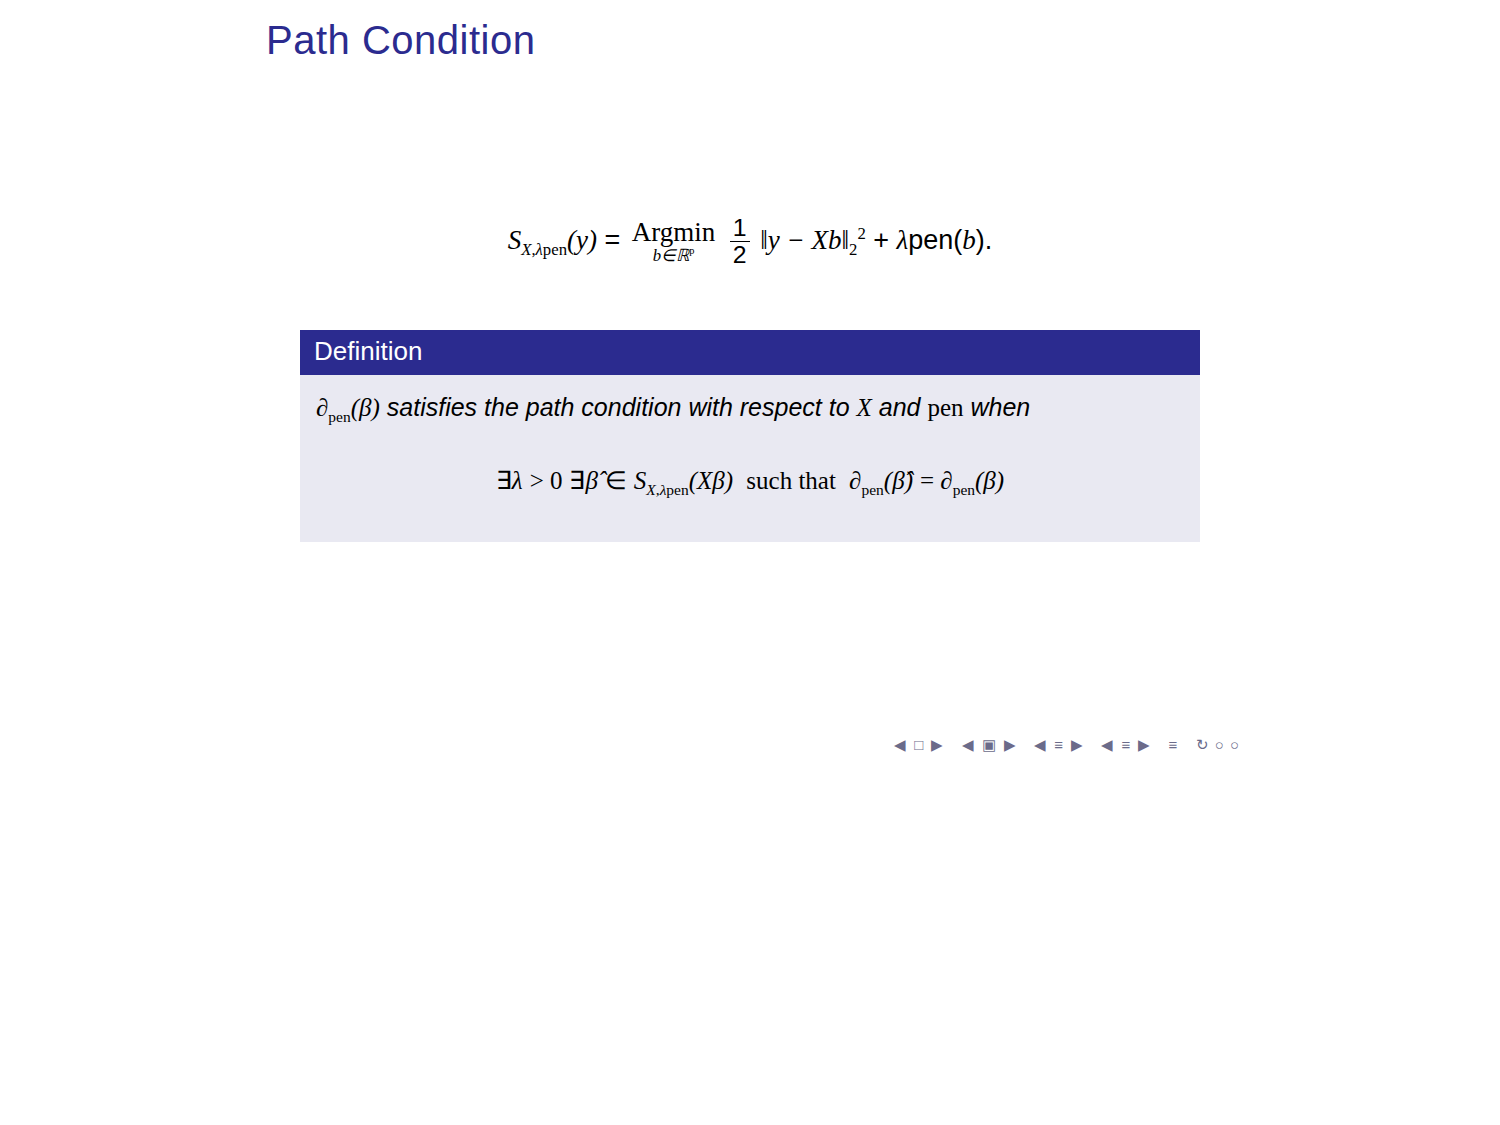Path Condition
SX,λpen(y) = Argmin b∈ℝp 12 ‖y − Xb‖22 + λpen(b).
Definition
∂pen(β) satisfies the path condition with respect to X and pen when
∃λ > 0 ∃β̂ ∈ SX,λpen(Xβ) such that ∂pen(β̂) = ∂pen(β)
◀ □ ▶ ◀ ▣ ▶ ◀ ≡ ▶ ◀ ≡ ▶ ≡ ↻ ○ ○